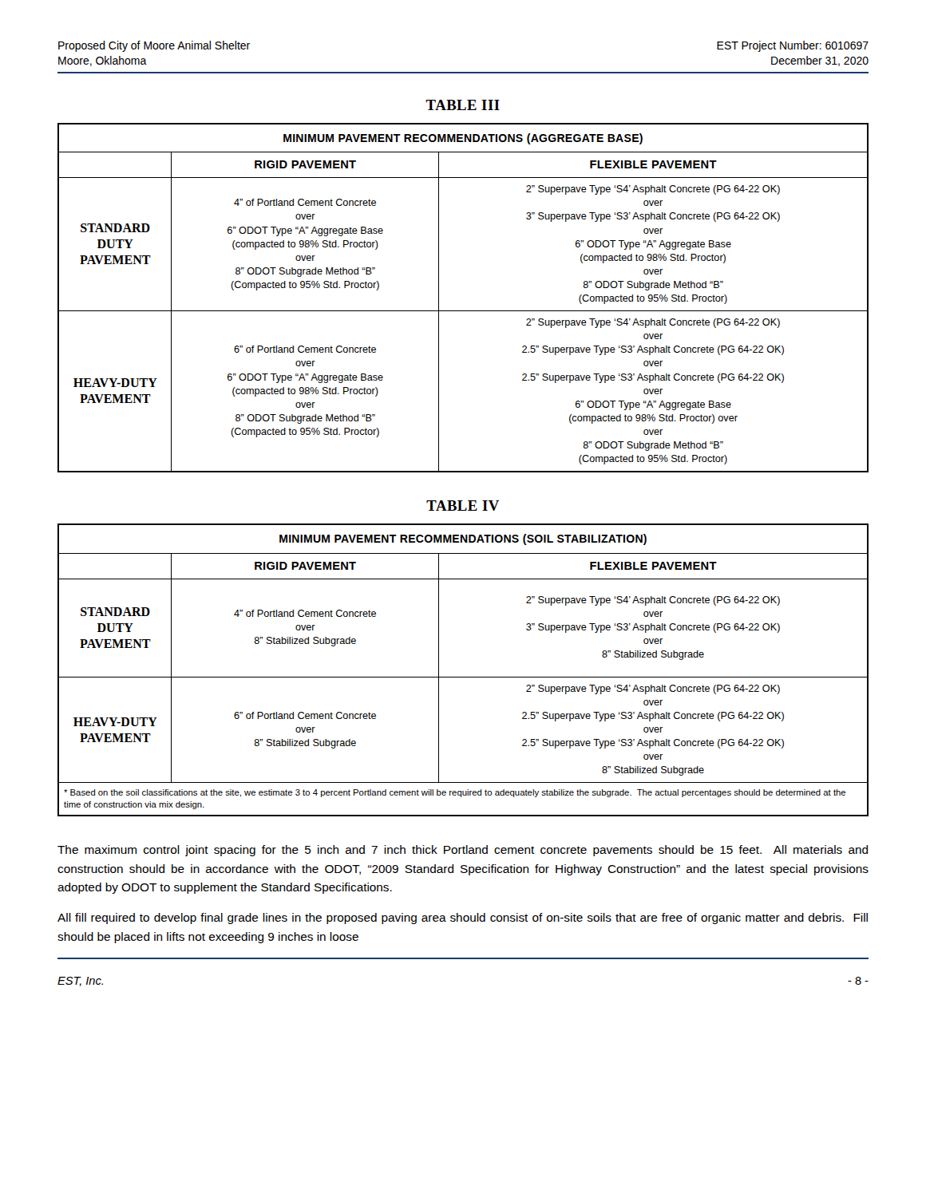Proposed City of Moore Animal Shelter
Moore, Oklahoma
EST Project Number: 6010697
December 31, 2020
TABLE III
| MINIMUM PAVEMENT RECOMMENDATIONS (AGGREGATE BASE) |
| | RIGID PAVEMENT | FLEXIBLE PAVEMENT |
| STANDARD DUTY PAVEMENT | 4” of Portland Cement Concrete over 6” ODOT Type “A” Aggregate Base (compacted to 98% Std. Proctor) over 8” ODOT Subgrade Method “B” (Compacted to 95% Std. Proctor) | 2” Superpave Type ‘S4’ Asphalt Concrete (PG 64-22 OK) over 3” Superpave Type ‘S3’ Asphalt Concrete (PG 64-22 OK) over 6” ODOT Type “A” Aggregate Base (compacted to 98% Std. Proctor) over 8” ODOT Subgrade Method “B” (Compacted to 95% Std. Proctor) |
| HEAVY-DUTY PAVEMENT | 6” of Portland Cement Concrete over 6” ODOT Type “A” Aggregate Base (compacted to 98% Std. Proctor) over 8” ODOT Subgrade Method “B” (Compacted to 95% Std. Proctor) | 2” Superpave Type ‘S4’ Asphalt Concrete (PG 64-22 OK) over 2.5” Superpave Type ‘S3’ Asphalt Concrete (PG 64-22 OK) over 2.5” Superpave Type ‘S3’ Asphalt Concrete (PG 64-22 OK) over 6” ODOT Type “A” Aggregate Base (compacted to 98% Std. Proctor) over over 8” ODOT Subgrade Method “B” (Compacted to 95% Std. Proctor) |
TABLE IV
| MINIMUM PAVEMENT RECOMMENDATIONS (SOIL STABILIZATION) |
| | RIGID PAVEMENT | FLEXIBLE PAVEMENT |
| STANDARD DUTY PAVEMENT | 4” of Portland Cement Concrete over 8” Stabilized Subgrade | 2” Superpave Type ‘S4’ Asphalt Concrete (PG 64-22 OK) over 3” Superpave Type ‘S3’ Asphalt Concrete (PG 64-22 OK) over 8” Stabilized Subgrade |
| HEAVY-DUTY PAVEMENT | 6” of Portland Cement Concrete over 8” Stabilized Subgrade | 2” Superpave Type ‘S4’ Asphalt Concrete (PG 64-22 OK) over 2.5” Superpave Type ‘S3’ Asphalt Concrete (PG 64-22 OK) over 2.5” Superpave Type ‘S3’ Asphalt Concrete (PG 64-22 OK) over 8” Stabilized Subgrade |
| * Based on the soil classifications at the site, we estimate 3 to 4 percent Portland cement will be required to adequately stabilize the subgrade. The actual percentages should be determined at the time of construction via mix design. |
The maximum control joint spacing for the 5 inch and 7 inch thick Portland cement concrete pavements should be 15 feet. All materials and construction should be in accordance with the ODOT, “2009 Standard Specification for Highway Construction” and the latest special provisions adopted by ODOT to supplement the Standard Specifications.
All fill required to develop final grade lines in the proposed paving area should consist of on-site soils that are free of organic matter and debris. Fill should be placed in lifts not exceeding 9 inches in loose
EST, Inc.
- 8 -